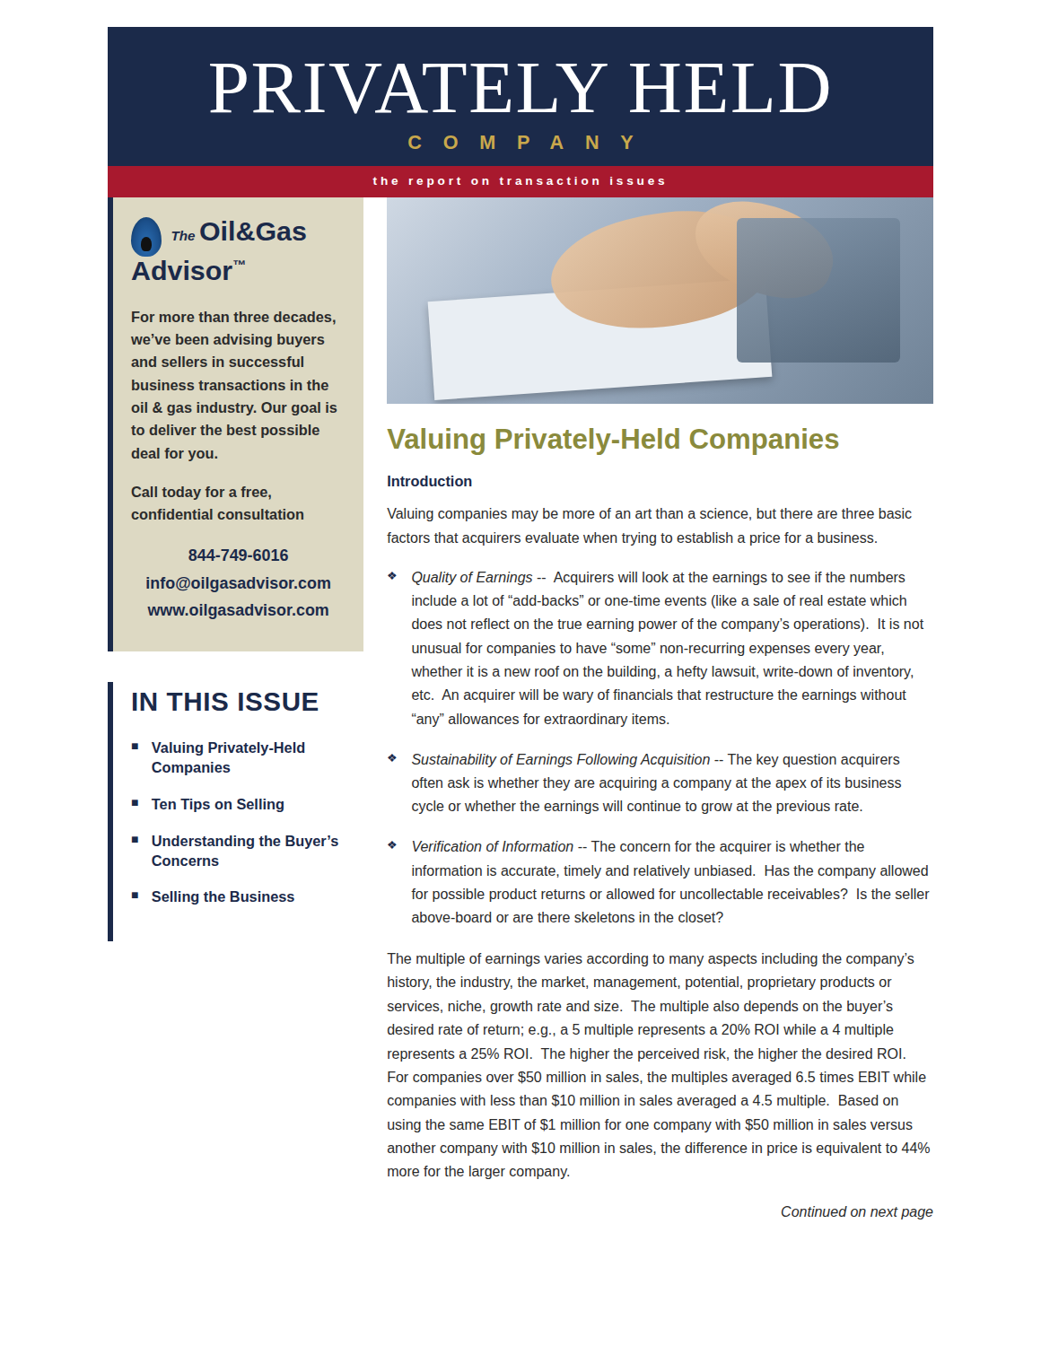PRIVATELY HELD
COMPANY
the report on transaction issues
The Oil&Gas
Advisor™
For more than three decades, we’ve been advising buyers and sellers in successful business transactions in the oil & gas industry. Our goal is to deliver the best possible deal for you.
Call today for a free, confidential consultation
844-749-6016
info@oilgasadvisor.com
www.oilgasadvisor.com
IN THIS ISSUE
Valuing Privately-Held Companies
Ten Tips on Selling
Understanding the Buyer’s Concerns
Selling the Business
Valuing Privately-Held Companies
Introduction
Valuing companies may be more of an art than a science, but there are three basic factors that acquirers evaluate when trying to establish a price for a business.
Quality of Earnings -- Acquirers will look at the earnings to see if the numbers include a lot of “add-backs” or one-time events (like a sale of real estate which does not reflect on the true earning power of the company’s operations). It is not unusual for companies to have “some” non-recurring expenses every year, whether it is a new roof on the building, a hefty lawsuit, write-down of inventory, etc. An acquirer will be wary of financials that restructure the earnings without “any” allowances for extraordinary items.
Sustainability of Earnings Following Acquisition -- The key question acquirers often ask is whether they are acquiring a company at the apex of its business cycle or whether the earnings will continue to grow at the previous rate.
Verification of Information -- The concern for the acquirer is whether the information is accurate, timely and relatively unbiased. Has the company allowed for possible product returns or allowed for uncollectable receivables? Is the seller above-board or are there skeletons in the closet?
The multiple of earnings varies according to many aspects including the company’s history, the industry, the market, management, potential, proprietary products or services, niche, growth rate and size. The multiple also depends on the buyer’s desired rate of return; e.g., a 5 multiple represents a 20% ROI while a 4 multiple represents a 25% ROI. The higher the perceived risk, the higher the desired ROI. For companies over $50 million in sales, the multiples averaged 6.5 times EBIT while companies with less than $10 million in sales averaged a 4.5 multiple. Based on using the same EBIT of $1 million for one company with $50 million in sales versus another company with $10 million in sales, the difference in price is equivalent to 44% more for the larger company.
Continued on next page